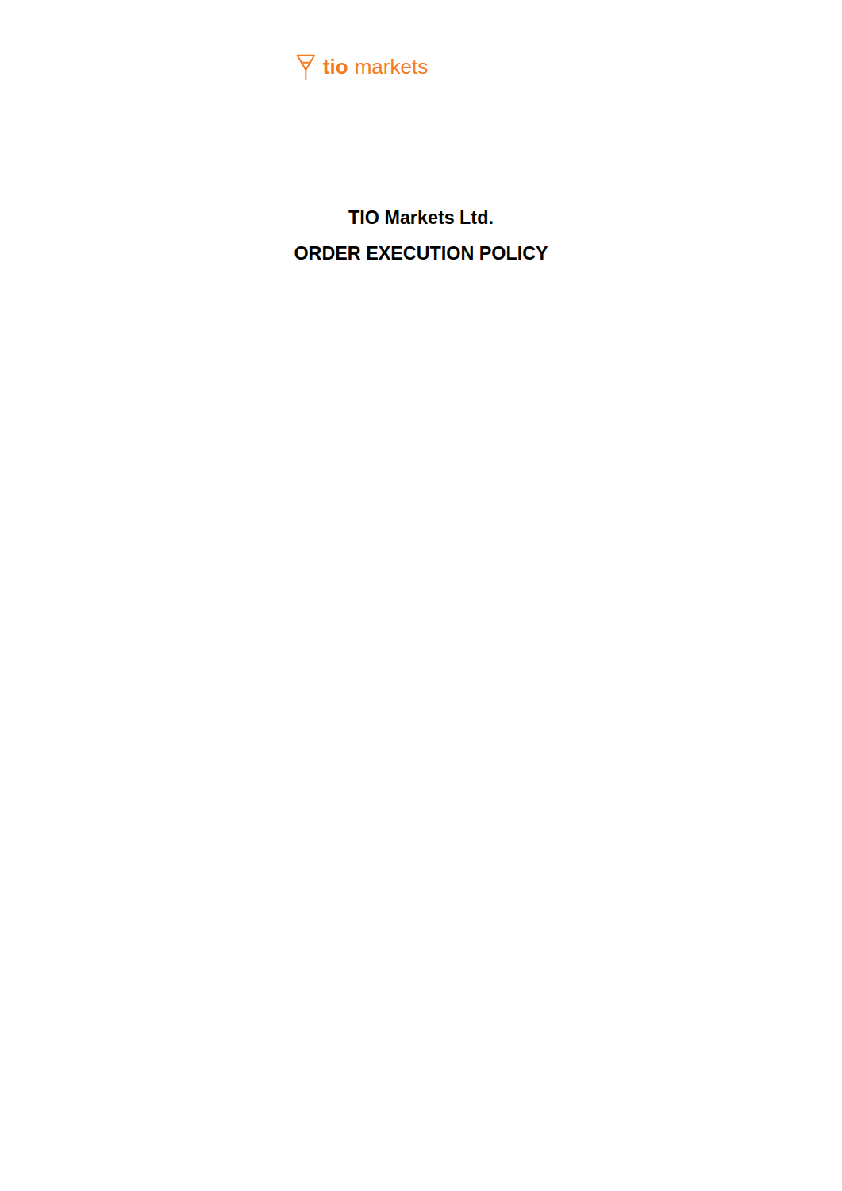tio markets
TIO Markets Ltd.
ORDER EXECUTION POLICY